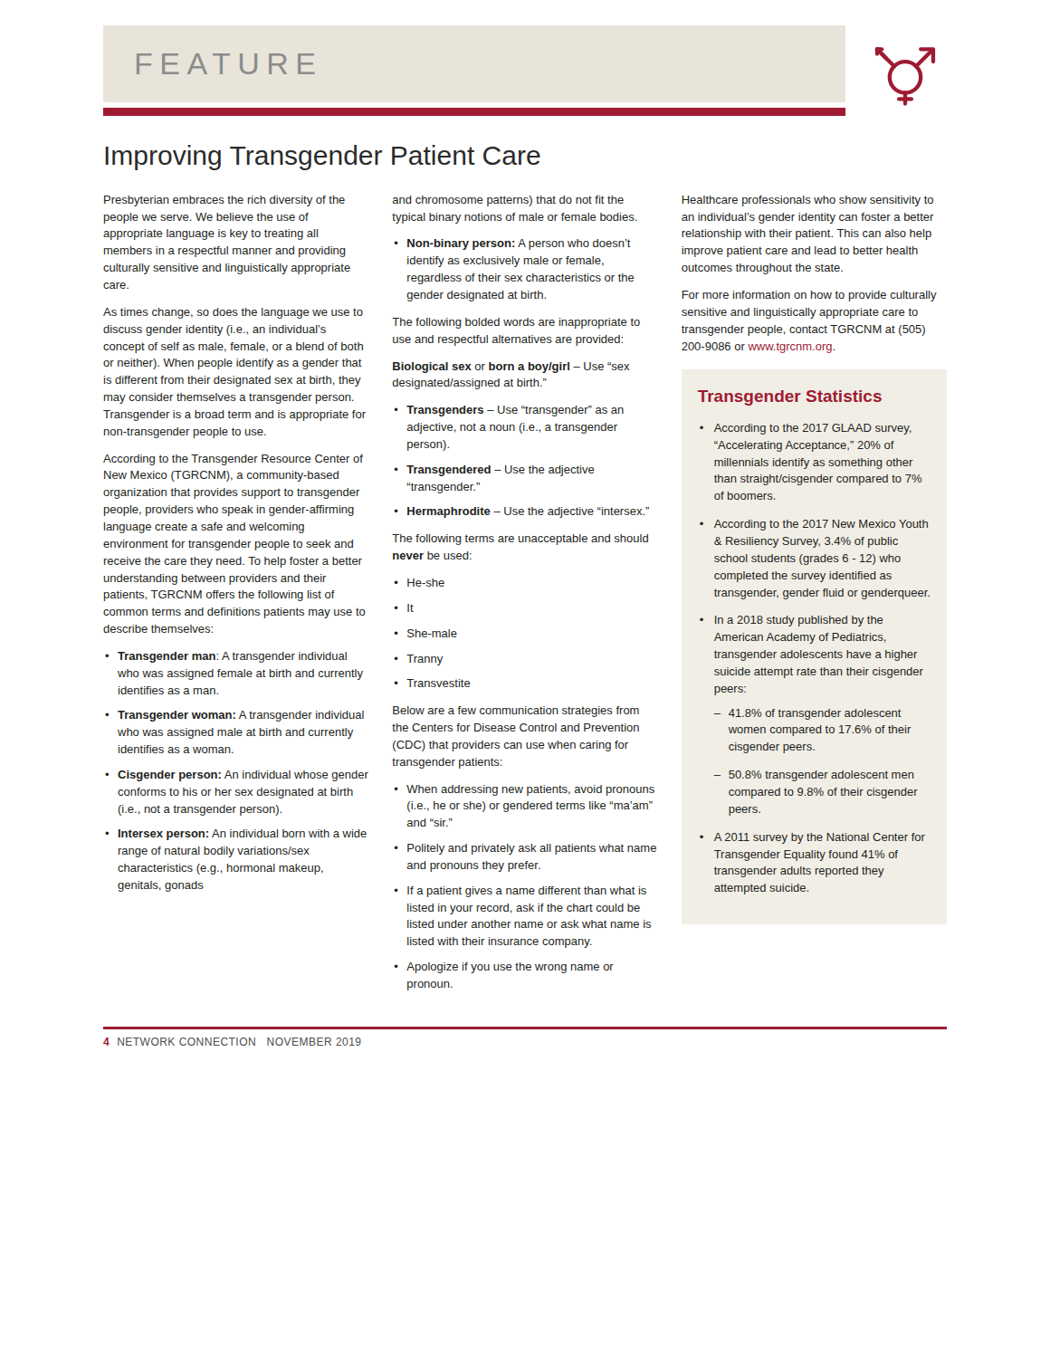Feature
Improving Transgender Patient Care
Presbyterian embraces the rich diversity of the people we serve. We believe the use of appropriate language is key to treating all members in a respectful manner and providing culturally sensitive and linguistically appropriate care.
As times change, so does the language we use to discuss gender identity (i.e., an individual’s concept of self as male, female, or a blend of both or neither). When people identify as a gender that is different from their designated sex at birth, they may consider themselves a transgender person. Transgender is a broad term and is appropriate for non-transgender people to use.
According to the Transgender Resource Center of New Mexico (TGRCNM), a community-based organization that provides support to transgender people, providers who speak in gender-affirming language create a safe and welcoming environment for transgender people to seek and receive the care they need. To help foster a better understanding between providers and their patients, TGRCNM offers the following list of common terms and definitions patients may use to describe themselves:
Transgender man: A transgender individual who was assigned female at birth and currently identifies as a man.
Transgender woman: A transgender individual who was assigned male at birth and currently identifies as a woman.
Cisgender person: An individual whose gender conforms to his or her sex designated at birth (i.e., not a transgender person).
Intersex person: An individual born with a wide range of natural bodily variations/sex characteristics (e.g., hormonal makeup, genitals, gonads
and chromosome patterns) that do not fit the typical binary notions of male or female bodies.
Non-binary person: A person who doesn’t identify as exclusively male or female, regardless of their sex characteristics or the gender designated at birth.
The following bolded words are inappropriate to use and respectful alternatives are provided:
Biological sex or born a boy/girl – Use “sex designated/assigned at birth.”
Transgenders – Use “transgender” as an adjective, not a noun (i.e., a transgender person).
Transgendered – Use the adjective “transgender.”
Hermaphrodite – Use the adjective “intersex.”
The following terms are unacceptable and should never be used:
He-she
It
She-male
Tranny
Transvestite
Below are a few communication strategies from the Centers for Disease Control and Prevention (CDC) that providers can use when caring for transgender patients:
When addressing new patients, avoid pronouns (i.e., he or she) or gendered terms like “ma’am” and “sir.”
Politely and privately ask all patients what name and pronouns they prefer.
If a patient gives a name different than what is listed in your record, ask if the chart could be listed under another name or ask what name is listed with their insurance company.
Apologize if you use the wrong name or pronoun.
Healthcare professionals who show sensitivity to an individual’s gender identity can foster a better relationship with their patient. This can also help improve patient care and lead to better health outcomes throughout the state.
For more information on how to provide culturally sensitive and linguistically appropriate care to transgender people, contact TGRCNM at (505) 200-9086 or www.tgrcnm.org.
Transgender Statistics
According to the 2017 GLAAD survey, “Accelerating Acceptance,” 20% of millennials identify as something other than straight/cisgender compared to 7% of boomers.
According to the 2017 New Mexico Youth & Resiliency Survey, 3.4% of public school students (grades 6 - 12) who completed the survey identified as transgender, gender fluid or genderqueer.
In a 2018 study published by the American Academy of Pediatrics, transgender adolescents have a higher suicide attempt rate than their cisgender peers:
41.8% of transgender adolescent women compared to 17.6% of their cisgender peers.
50.8% transgender adolescent men compared to 9.8% of their cisgender peers.
A 2011 survey by the National Center for Transgender Equality found 41% of transgender adults reported they attempted suicide.
4 NETWORK CONNECTION NOVEMBER 2019